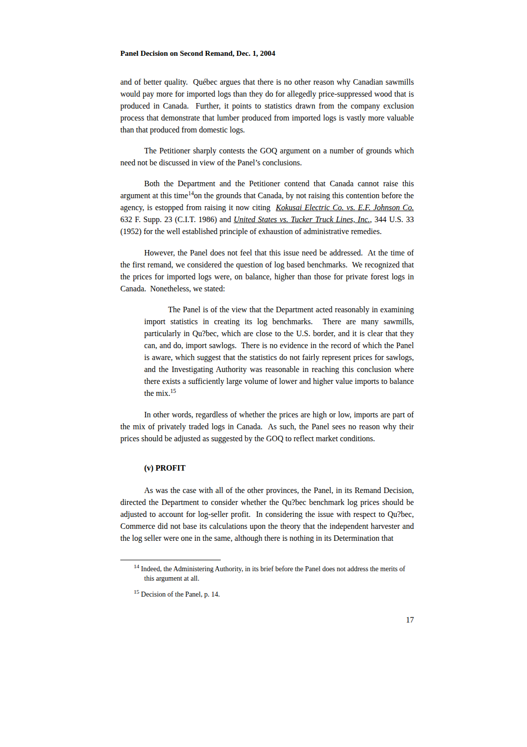Panel Decision on Second Remand, Dec. 1, 2004
and of better quality. Québec argues that there is no other reason why Canadian sawmills would pay more for imported logs than they do for allegedly price-suppressed wood that is produced in Canada. Further, it points to statistics drawn from the company exclusion process that demonstrate that lumber produced from imported logs is vastly more valuable than that produced from domestic logs.
The Petitioner sharply contests the GOQ argument on a number of grounds which need not be discussed in view of the Panel’s conclusions.
Both the Department and the Petitioner contend that Canada cannot raise this argument at this time14on the grounds that Canada, by not raising this contention before the agency, is estopped from raising it now citing Kokusai Electric Co. vs. E.F. Johnson Co. 632 F. Supp. 23 (C.I.T. 1986) and United States vs. Tucker Truck Lines, Inc., 344 U.S. 33 (1952) for the well established principle of exhaustion of administrative remedies.
However, the Panel does not feel that this issue need be addressed. At the time of the first remand, we considered the question of log based benchmarks. We recognized that the prices for imported logs were, on balance, higher than those for private forest logs in Canada. Nonetheless, we stated:
The Panel is of the view that the Department acted reasonably in examining import statistics in creating its log benchmarks. There are many sawmills, particularly in Qu?bec, which are close to the U.S. border, and it is clear that they can, and do, import sawlogs. There is no evidence in the record of which the Panel is aware, which suggest that the statistics do not fairly represent prices for sawlogs, and the Investigating Authority was reasonable in reaching this conclusion where there exists a sufficiently large volume of lower and higher value imports to balance the mix.15
In other words, regardless of whether the prices are high or low, imports are part of the mix of privately traded logs in Canada. As such, the Panel sees no reason why their prices should be adjusted as suggested by the GOQ to reflect market conditions.
(v) PROFIT
As was the case with all of the other provinces, the Panel, in its Remand Decision, directed the Department to consider whether the Qu?bec benchmark log prices should be adjusted to account for log-seller profit. In considering the issue with respect to Qu?bec, Commerce did not base its calculations upon the theory that the independent harvester and the log seller were one in the same, although there is nothing in its Determination that
14 Indeed, the Administering Authority, in its brief before the Panel does not address the merits of this argument at all.
15 Decision of the Panel, p. 14.
17